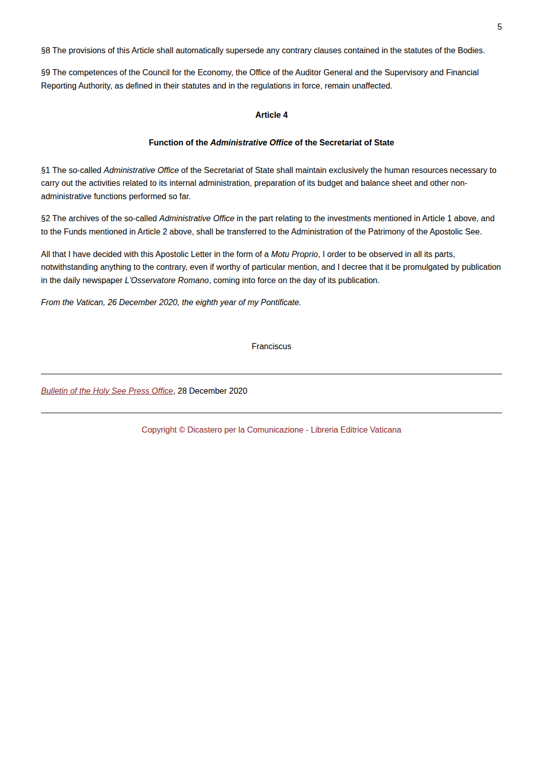5
§8 The provisions of this Article shall automatically supersede any contrary clauses contained in the statutes of the Bodies.
§9 The competences of the Council for the Economy, the Office of the Auditor General and the Supervisory and Financial Reporting Authority, as defined in their statutes and in the regulations in force, remain unaffected.
Article 4
Function of the Administrative Office of the Secretariat of State
§1 The so-called Administrative Office of the Secretariat of State shall maintain exclusively the human resources necessary to carry out the activities related to its internal administration, preparation of its budget and balance sheet and other non-administrative functions performed so far.
§2 The archives of the so-called Administrative Office in the part relating to the investments mentioned in Article 1 above, and to the Funds mentioned in Article 2 above, shall be transferred to the Administration of the Patrimony of the Apostolic See.
All that I have decided with this Apostolic Letter in the form of a Motu Proprio, I order to be observed in all its parts, notwithstanding anything to the contrary, even if worthy of particular mention, and I decree that it be promulgated by publication in the daily newspaper L'Osservatore Romano, coming into force on the day of its publication.
From the Vatican, 26 December 2020, the eighth year of my Pontificate.
Franciscus
Bulletin of the Holy See Press Office, 28 December 2020
Copyright © Dicastero per la Comunicazione - Libreria Editrice Vaticana